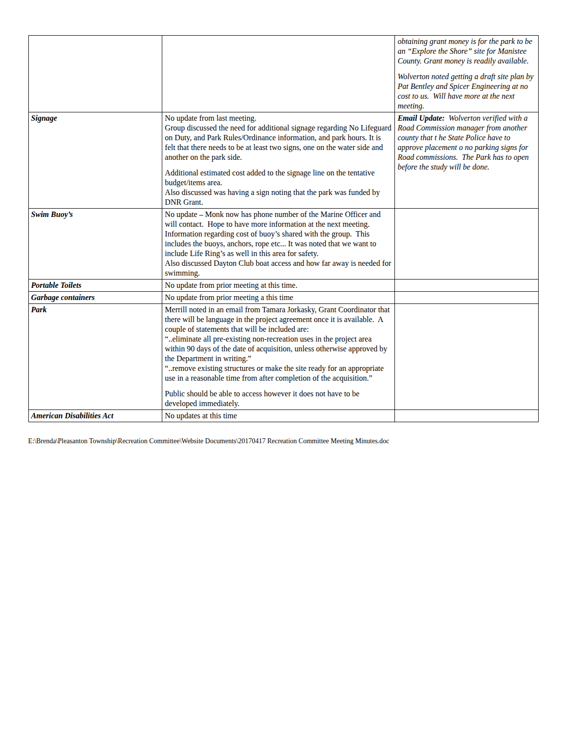| | | obtaining grant money is for the park to be an “Explore the Shore” site for Manistee County. Grant money is readily available. Wolverton noted getting a draft site plan by Pat Bentley and Spicer Engineering at no cost to us. Will have more at the next meeting. |
| Signage | No update from last meeting. Group discussed the need for additional signage regarding No Lifeguard on Duty, and Park Rules/Ordinance information, and park hours. It is felt that there needs to be at least two signs, one on the water side and another on the park side. Additional estimated cost added to the signage line on the tentative budget/items area. Also discussed was having a sign noting that the park was funded by DNR Grant. | Email Update: Wolverton verified with a Road Commission manager from another county that t he State Police have to approve placement o no parking signs for Road commissions. The Park has to open before the study will be done. |
| Swim Buoy’s | No update – Monk now has phone number of the Marine Officer and will contact. Hope to have more information at the next meeting. Information regarding cost of buoy’s shared with the group. This includes the buoys, anchors, rope etc... It was noted that we want to include Life Ring’s as well in this area for safety. Also discussed Dayton Club boat access and how far away is needed for swimming. | |
| Portable Toilets | No update from prior meeting at this time. | |
| Garbage containers | No update from prior meeting a this time | |
| Park | Merrill noted in an email from Tamara Jorkasky, Grant Coordinator that there will be language in the project agreement once it is available. A couple of statements that will be included are: “..eliminate all pre-existing non-recreation uses in the project area within 90 days of the date of acquisition, unless otherwise approved by the Department in writing.” “..remove existing structures or make the site ready for an appropriate use in a reasonable time from after completion of the acquisition.” Public should be able to access however it does not have to be developed immediately. | |
| American Disabilities Act | No updates at this time | |
E:\Brenda\Pleasanton Township\Recreation Committee\Website Documents\20170417 Recreation Committee Meeting Minutes.doc